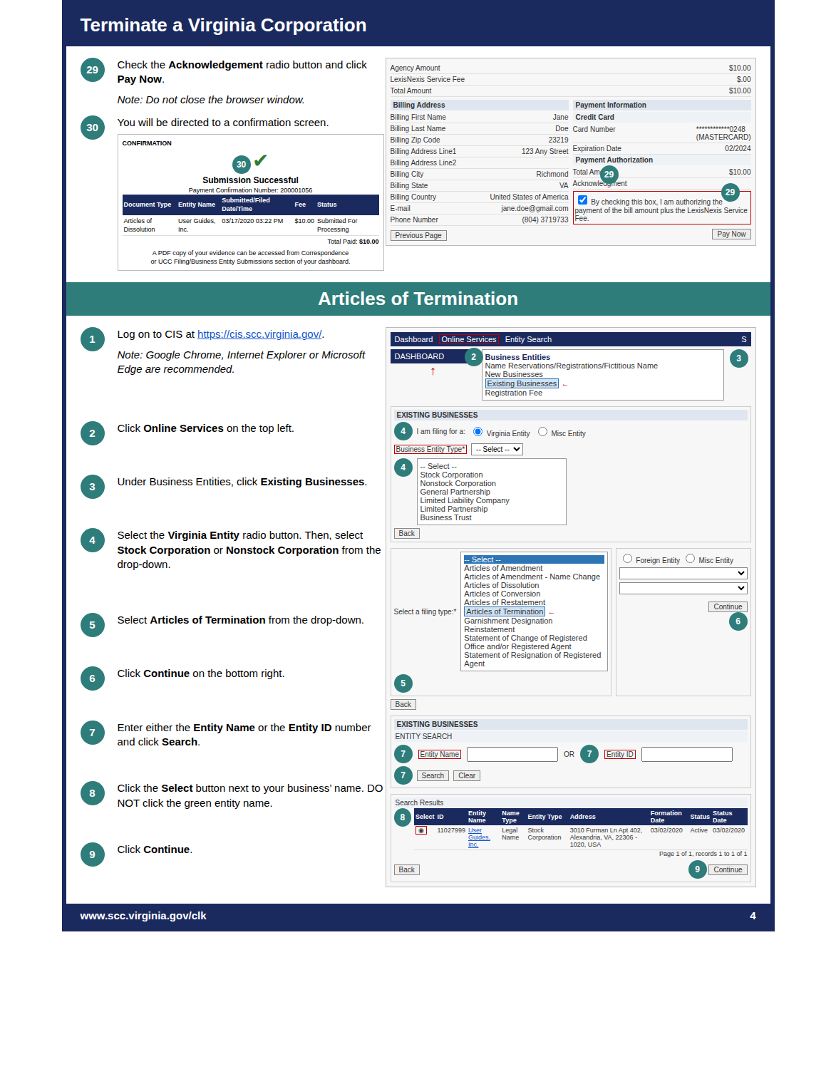Terminate a Virginia Corporation
| 29 | Check the Acknowledgement radio button and click Pay Now . Note: Do not close the browser window. | Agency Amount $10.00 LexisNexis Service Fee $.00 Total Amount $10.00 Billing Address Billing First Name Jane Billing Last Name Doe Billing Zip Code 23219 Billing Address Line1 123 Any Street Billing Address Line2 Billing City Richmond Billing State VA Billing Country United States of America E-mail jane.doe@gmail.com Phone Number (804) 3719733 Previous Page Payment Information Credit Card Card Number ************0248 (MASTERCARD) Expiration Date 02/2024 Payment Authorization Total Amount $10.00 Acknowledgment By checking this box, I am authorizing the payment of the bill amount plus the LexisNexis Service Fee. Pay Now 29 29 |
| 30 | You will be directed to a confirmation screen. CONFIRMATION 30 ✔ Submission Successful Payment Confirmation Number: 200001056 / Document Type / Entity Name / Submitted/Filed Date/Time / Fee / Status / / --- / --- / --- / --- / --- / / Articles of Dissolution / User Guides, Inc. / 03/17/2020 03:22 PM / $10.00 / Submitted For Processing / Total Paid: $10.00 A PDF copy of your evidence can be accessed from Correspondence or UCC Filing/Business Entity Submissions section of your dashboard. |
Articles of Termination
| 1 | Log on to CIS at https://cis.scc.virginia.gov/ . Note: Google Chrome, Internet Explorer or Microsoft Edge are recommended. | Dashboard Online Services Entity Search S 2 DASHBOARD ↑ Business Entities Name Reservations/Registrations/Fictitious Name New Businesses Existing Businesses ← Registration Fee 3 EXISTING BUSINESSES 4 I am filing for a: Virginia Entity Misc Entity Business Entity Type* -- Select -- 4 -- Select -- Stock Corporation Nonstock Corporation General Partnership Limited Liability Company Limited Partnership Business Trust Back Select a filing type:* -- Select -- Articles of Amendment Articles of Amendment - Name Change Articles of Dissolution Articles of Conversion Articles of Restatement Articles of Termination ← Garnishment Designation Reinstatement Statement of Change of Registered Office and/or Registered Agent Statement of Resignation of Registered Agent 5 Foreign Entity Misc Entity Continue 6 Back EXISTING BUSINESSES ENTITY SEARCH 7 Entity Name OR 7 Entity ID 7 Search Clear Search Results 8 / Select / ID / Entity Name / Name Type / Entity Type / Address / Formation Date / Status / Status Date / / --- / --- / --- / --- / --- / --- / --- / --- / --- / / ◉ / 11027999 / User Guides, Inc. / Legal Name / Stock Corporation / 3010 Furman Ln Apt 402, Alexandria, VA, 22306 - 1020, USA / 03/02/2020 / Active / 03/02/2020 / Page 1 of 1, records 1 to 1 of 1 Back 9 Continue |
| 2 | Click Online Services on the top left. |
| 3 | Under Business Entities, click Existing Businesses . |
| 4 | Select the Virginia Entity radio button. Then, select Stock Corporation or Nonstock Corporation from the drop-down. |
| 5 | Select Articles of Termination from the drop-down. |
| 6 | Click Continue on the bottom right. |
| 7 | Enter either the Entity Name or the Entity ID number and click Search . |
| 8 | Click the Select button next to your business’ name. DO NOT click the green entity name. |
| 9 | Click Continue . |
www.scc.virginia.gov/clk 4